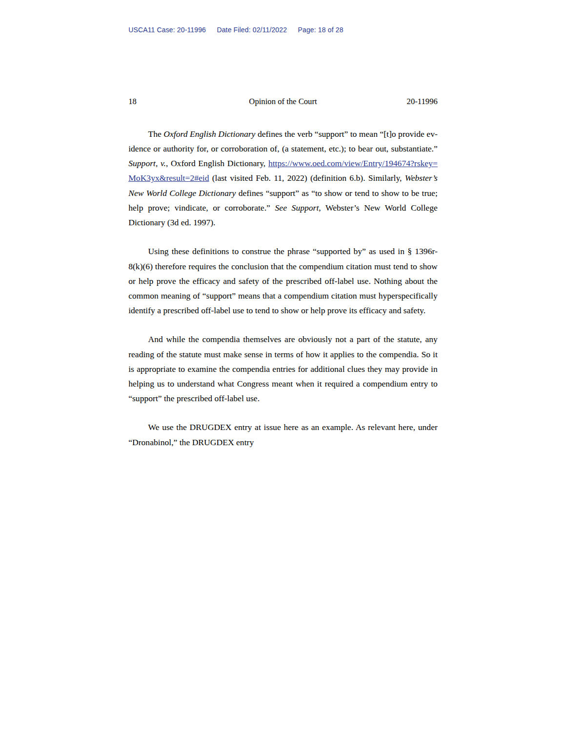USCA11 Case: 20-11996 Date Filed: 02/11/2022 Page: 18 of 28
18 Opinion of the Court 20-11996
The Oxford English Dictionary defines the verb “support” to mean “[t]o provide evidence or authority for, or corroboration of, (a statement, etc.); to bear out, substantiate.” Support, v., Oxford English Dictionary, https://www.oed.com/view/Entry/194674?rskey=MoK3yx&result=2#eid (last visited Feb. 11, 2022) (definition 6.b). Similarly, Webster’s New World College Dictionary defines “support” as “to show or tend to show to be true; help prove; vindicate, or corroborate.” See Support, Webster’s New World College Dictionary (3d ed. 1997).
Using these definitions to construe the phrase “supported by” as used in § 1396r-8(k)(6) therefore requires the conclusion that the compendium citation must tend to show or help prove the efficacy and safety of the prescribed off-label use. Nothing about the common meaning of “support” means that a compendium citation must hyperspecifically identify a prescribed off-label use to tend to show or help prove its efficacy and safety.
And while the compendia themselves are obviously not a part of the statute, any reading of the statute must make sense in terms of how it applies to the compendia. So it is appropriate to examine the compendia entries for additional clues they may provide in helping us to understand what Congress meant when it required a compendium entry to “support” the prescribed off-label use.
We use the DRUGDEX entry at issue here as an example. As relevant here, under “Dronabinol,” the DRUGDEX entry